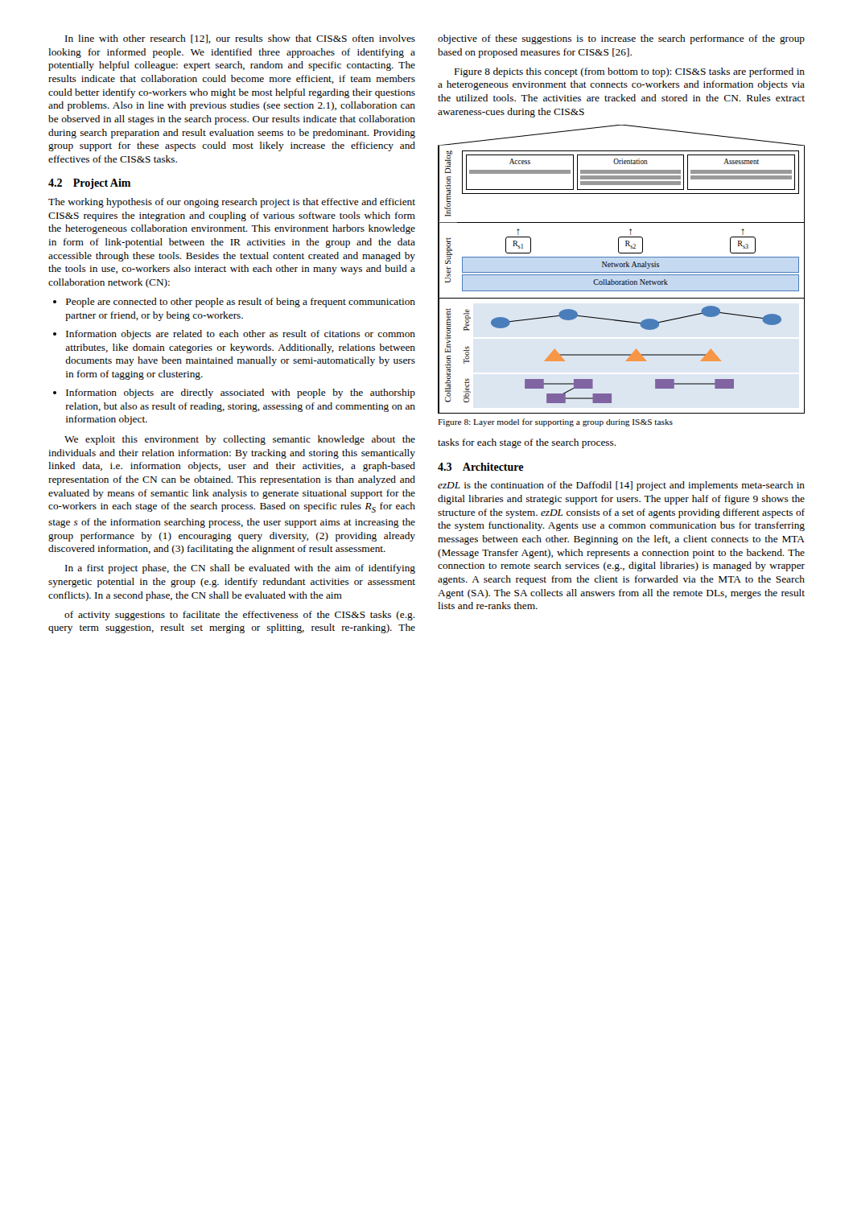In line with other research [12], our results show that CIS&S often involves looking for informed people. We identified three approaches of identifying a potentially helpful colleague: expert search, random and specific contacting. The results indicate that collaboration could become more efficient, if team members could better identify co-workers who might be most helpful regarding their questions and problems. Also in line with previous studies (see section 2.1), collaboration can be observed in all stages in the search process. Our results indicate that collaboration during search preparation and result evaluation seems to be predominant. Providing group support for these aspects could most likely increase the efficiency and effectives of the CIS&S tasks.
4.2 Project Aim
The working hypothesis of our ongoing research project is that effective and efficient CIS&S requires the integration and coupling of various software tools which form the heterogeneous collaboration environment. This environment harbors knowledge in form of link-potential between the IR activities in the group and the data accessible through these tools. Besides the textual content created and managed by the tools in use, co-workers also interact with each other in many ways and build a collaboration network (CN):
People are connected to other people as result of being a frequent communication partner or friend, or by being co-workers.
Information objects are related to each other as result of citations or common attributes, like domain categories or keywords. Additionally, relations between documents may have been maintained manually or semi-automatically by users in form of tagging or clustering.
Information objects are directly associated with people by the authorship relation, but also as result of reading, storing, assessing of and commenting on an information object.
We exploit this environment by collecting semantic knowledge about the individuals and their relation information: By tracking and storing this semantically linked data, i.e. information objects, user and their activities, a graph-based representation of the CN can be obtained. This representation is than analyzed and evaluated by means of semantic link analysis to generate situational support for the co-workers in each stage of the search process. Based on specific rules RS for each stage s of the information searching process, the user support aims at increasing the group performance by (1) encouraging query diversity, (2) providing already discovered information, and (3) facilitating the alignment of result assessment.
In a first project phase, the CN shall be evaluated with the aim of identifying synergetic potential in the group (e.g. identify redundant activities or assessment conflicts). In a second phase, the CN shall be evaluated with the aim
of activity suggestions to facilitate the effectiveness of the CIS&S tasks (e.g. query term suggestion, result set merging or splitting, result re-ranking). The objective of these suggestions is to increase the search performance of the group based on proposed measures for CIS&S [26].
Figure 8 depicts this concept (from bottom to top): CIS&S tasks are performed in a heterogeneous environment that connects co-workers and information objects via the utilized tools. The activities are tracked and stored in the CN. Rules extract awareness-cues during the CIS&S
Information Dialog
Access
Orientation
Assessment
User Support
↑↑↑
Rs1
Rs2
Rs3
Network Analysis
Collaboration Network
Collaboration Environment
People
Tools
Objects
Figure 8: Layer model for supporting a group during IS&S tasks
tasks for each stage of the search process.
4.3 Architecture
ezDL is the continuation of the Daffodil [14] project and implements meta-search in digital libraries and strategic support for users. The upper half of figure 9 shows the structure of the system. ezDL consists of a set of agents providing different aspects of the system functionality. Agents use a common communication bus for transferring messages between each other. Beginning on the left, a client connects to the MTA (Message Transfer Agent), which represents a connection point to the backend. The connection to remote search services (e.g., digital libraries) is managed by wrapper agents. A search request from the client is forwarded via the MTA to the Search Agent (SA). The SA collects all answers from all the remote DLs, merges the result lists and re-ranks them.